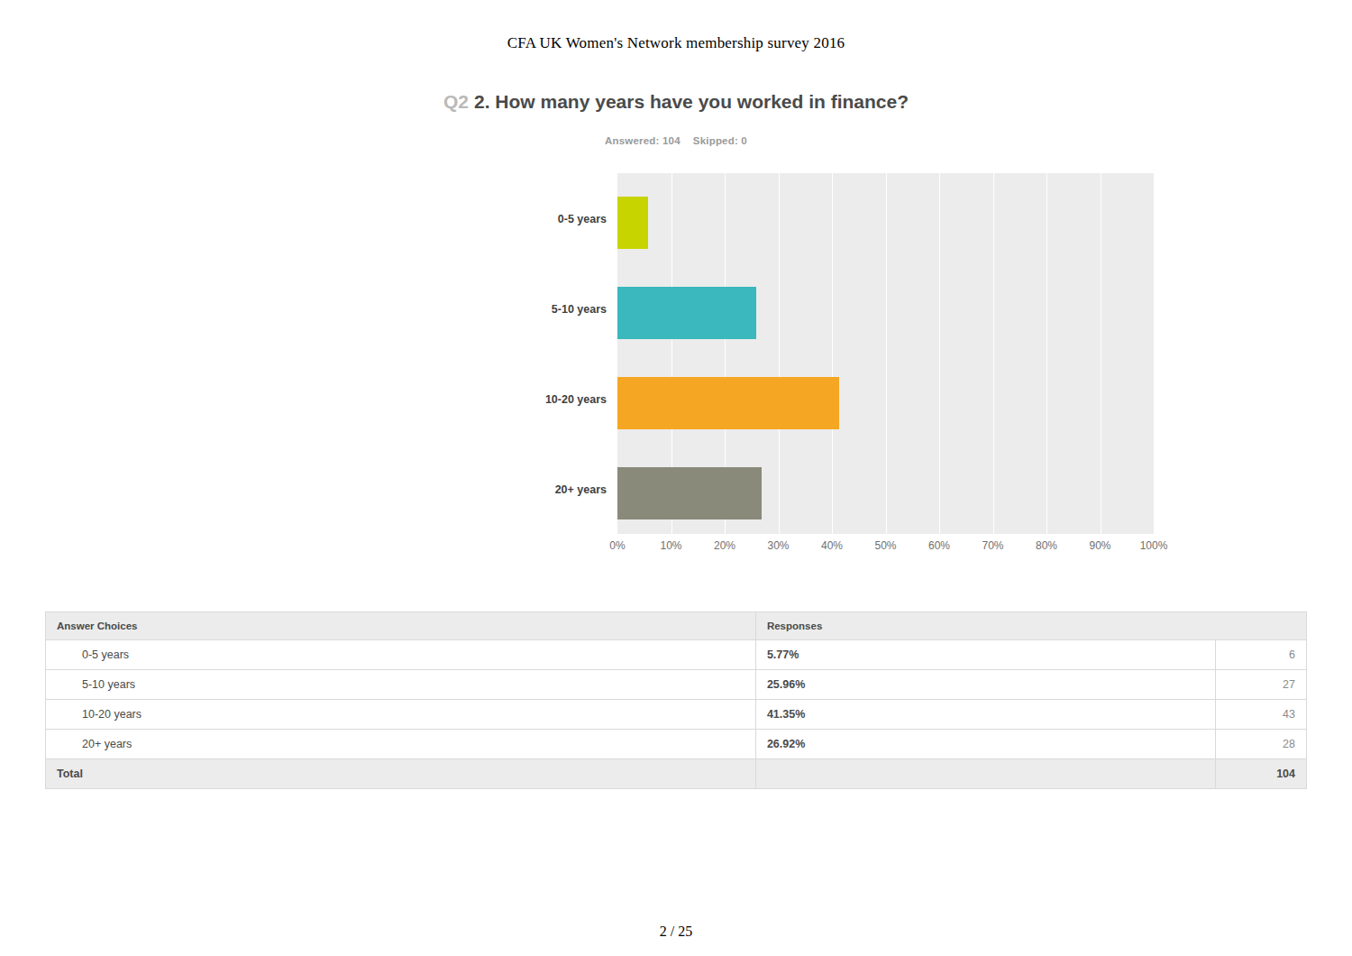CFA UK Women's Network membership survey 2016
Q22. How many years have you worked in finance?
Answered: 104 Skipped: 0
0-5 years
5-10 years
10-20 years
20+ years
0% 10% 20% 30% 40% 50% 60% 70% 80% 90% 100%
| Answer Choices | Responses |
| --- | --- |
| 0-5 years | 5.77% | 6 |
| 5-10 years | 25.96% | 27 |
| 10-20 years | 41.35% | 43 |
| 20+ years | 26.92% | 28 |
| Total | | 104 |
2 / 25